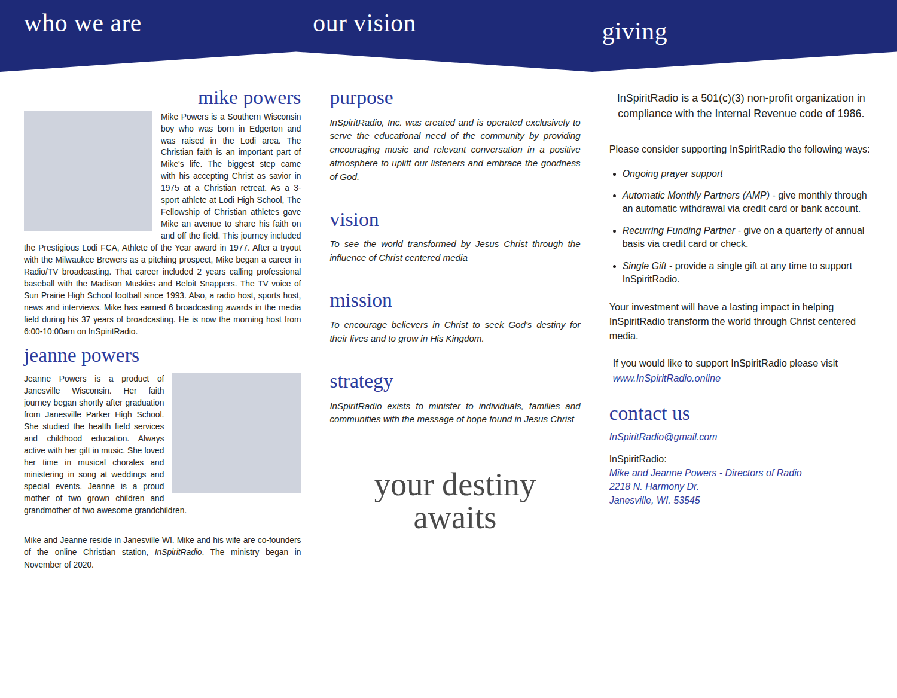who we are
our vision
giving
mike powers
Mike Powers is a Southern Wisconsin boy who was born in Edgerton and was raised in the Lodi area. The Christian faith is an important part of Mike's life. The biggest step came with his accepting Christ as savior in 1975 at a Christian retreat. As a 3-sport athlete at Lodi High School, The Fellowship of Christian athletes gave Mike an avenue to share his faith on and off the field. This journey included the Prestigious Lodi FCA, Athlete of the Year award in 1977. After a tryout with the Milwaukee Brewers as a pitching prospect, Mike began a career in Radio/TV broadcasting. That career included 2 years calling professional baseball with the Madison Muskies and Beloit Snappers. The TV voice of Sun Prairie High School football since 1993. Also, a radio host, sports host, news and interviews. Mike has earned 6 broadcasting awards in the media field during his 37 years of broadcasting. He is now the morning host from 6:00-10:00am on InSpiritRadio.
jeanne powers
Jeanne Powers is a product of Janesville Wisconsin. Her faith journey began shortly after graduation from Janesville Parker High School. She studied the health field services and childhood education. Always active with her gift in music. She loved her time in musical chorales and ministering in song at weddings and special events. Jeanne is a proud mother of two grown children and grandmother of two awesome grandchildren.
Mike and Jeanne reside in Janesville WI. Mike and his wife are co-founders of the online Christian station, InSpiritRadio. The ministry began in November of 2020.
purpose
InSpiritRadio, Inc. was created and is operated exclusively to serve the educational need of the community by providing encouraging music and relevant conversation in a positive atmosphere to uplift our listeners and embrace the goodness of God.
vision
To see the world transformed by Jesus Christ through the influence of Christ centered media
mission
To encourage believers in Christ to seek God's destiny for their lives and to grow in His Kingdom.
strategy
InSpiritRadio exists to minister to individuals, families and communities with the message of hope found in Jesus Christ
your destiny awaits
InSpiritRadio is a 501(c)(3) non-profit organization in compliance with the Internal Revenue code of 1986.
Please consider supporting InSpiritRadio the following ways:
Ongoing prayer support
Automatic Monthly Partners (AMP) - give monthly through an automatic withdrawal via credit card or bank account.
Recurring Funding Partner - give on a quarterly of annual basis via credit card or check.
Single Gift - provide a single gift at any time to support InSpiritRadio.
Your investment will have a lasting impact in helping InSpiritRadio transform the world through Christ centered media.
If you would like to support InSpiritRadio please visit www.InSpiritRadio.online
contact us
InSpiritRadio@gmail.com
InSpiritRadio:
Mike and Jeanne Powers - Directors of Radio
2218 N. Harmony Dr.
Janesville, WI. 53545